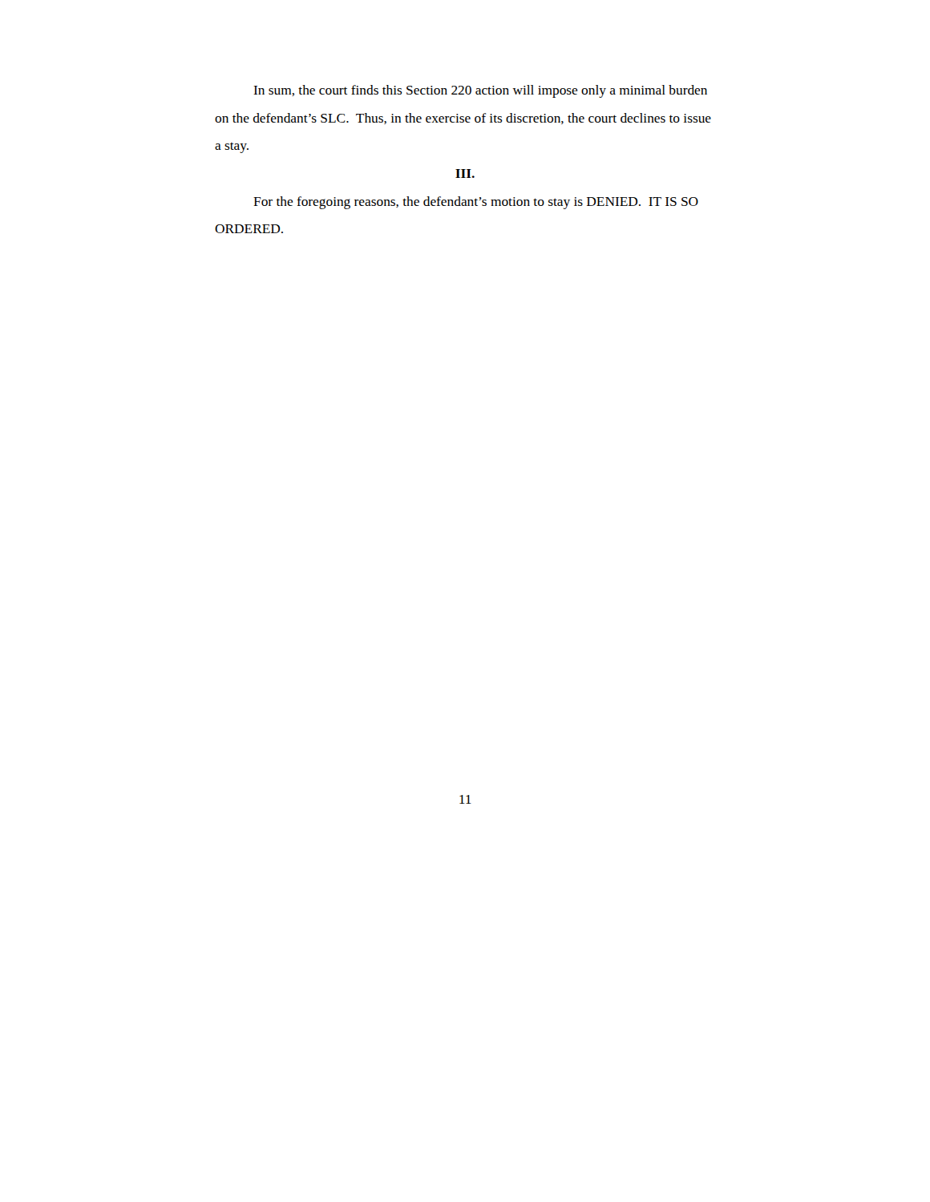In sum, the court finds this Section 220 action will impose only a minimal burden on the defendant’s SLC. Thus, in the exercise of its discretion, the court declines to issue a stay.
III.
For the foregoing reasons, the defendant’s motion to stay is DENIED. IT IS SO ORDERED.
11